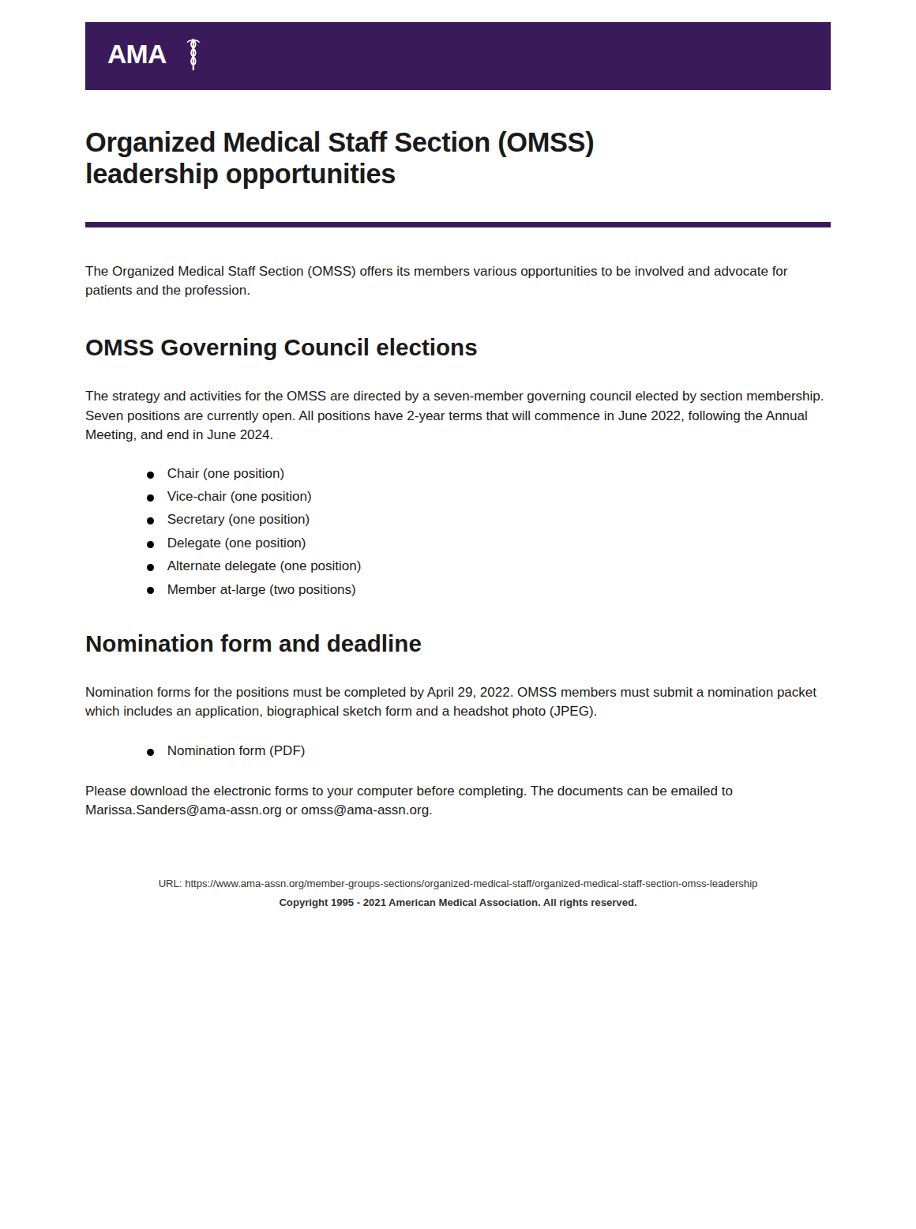AMA
Organized Medical Staff Section (OMSS) leadership opportunities
The Organized Medical Staff Section (OMSS) offers its members various opportunities to be involved and advocate for patients and the profession.
OMSS Governing Council elections
The strategy and activities for the OMSS are directed by a seven-member governing council elected by section membership. Seven positions are currently open. All positions have 2-year terms that will commence in June 2022, following the Annual Meeting, and end in June 2024.
Chair (one position)
Vice-chair (one position)
Secretary (one position)
Delegate (one position)
Alternate delegate (one position)
Member at-large (two positions)
Nomination form and deadline
Nomination forms for the positions must be completed by April 29, 2022. OMSS members must submit a nomination packet which includes an application, biographical sketch form and a headshot photo (JPEG).
Nomination form (PDF)
Please download the electronic forms to your computer before completing. The documents can be emailed to Marissa.Sanders@ama-assn.org or omss@ama-assn.org.
URL: https://www.ama-assn.org/member-groups-sections/organized-medical-staff/organized-medical-staff-section-omss-leadership
Copyright 1995 - 2021 American Medical Association. All rights reserved.